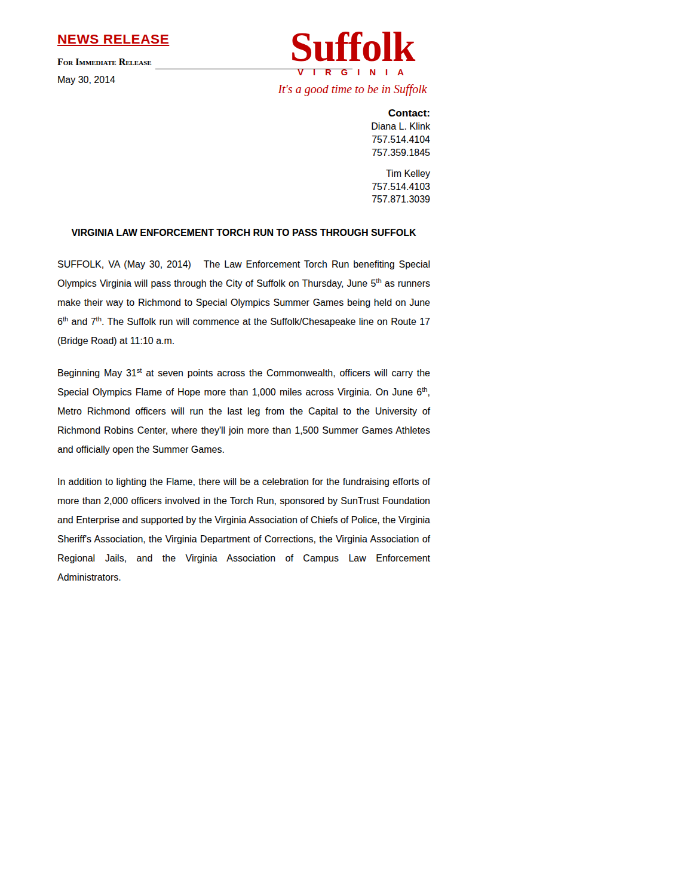Suffolk
V I R G I N I A
It's a good time to be in Suffolk
NEWS RELEASE
For Immediate Release
May 30, 2014
Contact:
Diana L. Klink
757.514.4104
757.359.1845
Tim Kelley
757.514.4103
757.871.3039
VIRGINIA LAW ENFORCEMENT TORCH RUN TO PASS THROUGH SUFFOLK
SUFFOLK, VA (May 30, 2014) The Law Enforcement Torch Run benefiting Special Olympics Virginia will pass through the City of Suffolk on Thursday, June 5th as runners make their way to Richmond to Special Olympics Summer Games being held on June 6th and 7th. The Suffolk run will commence at the Suffolk/Chesapeake line on Route 17 (Bridge Road) at 11:10 a.m.
Beginning May 31st at seven points across the Commonwealth, officers will carry the Special Olympics Flame of Hope more than 1,000 miles across Virginia. On June 6th, Metro Richmond officers will run the last leg from the Capital to the University of Richmond Robins Center, where they'll join more than 1,500 Summer Games Athletes and officially open the Summer Games.
In addition to lighting the Flame, there will be a celebration for the fundraising efforts of more than 2,000 officers involved in the Torch Run, sponsored by SunTrust Foundation and Enterprise and supported by the Virginia Association of Chiefs of Police, the Virginia Sheriff's Association, the Virginia Department of Corrections, the Virginia Association of Regional Jails, and the Virginia Association of Campus Law Enforcement Administrators.